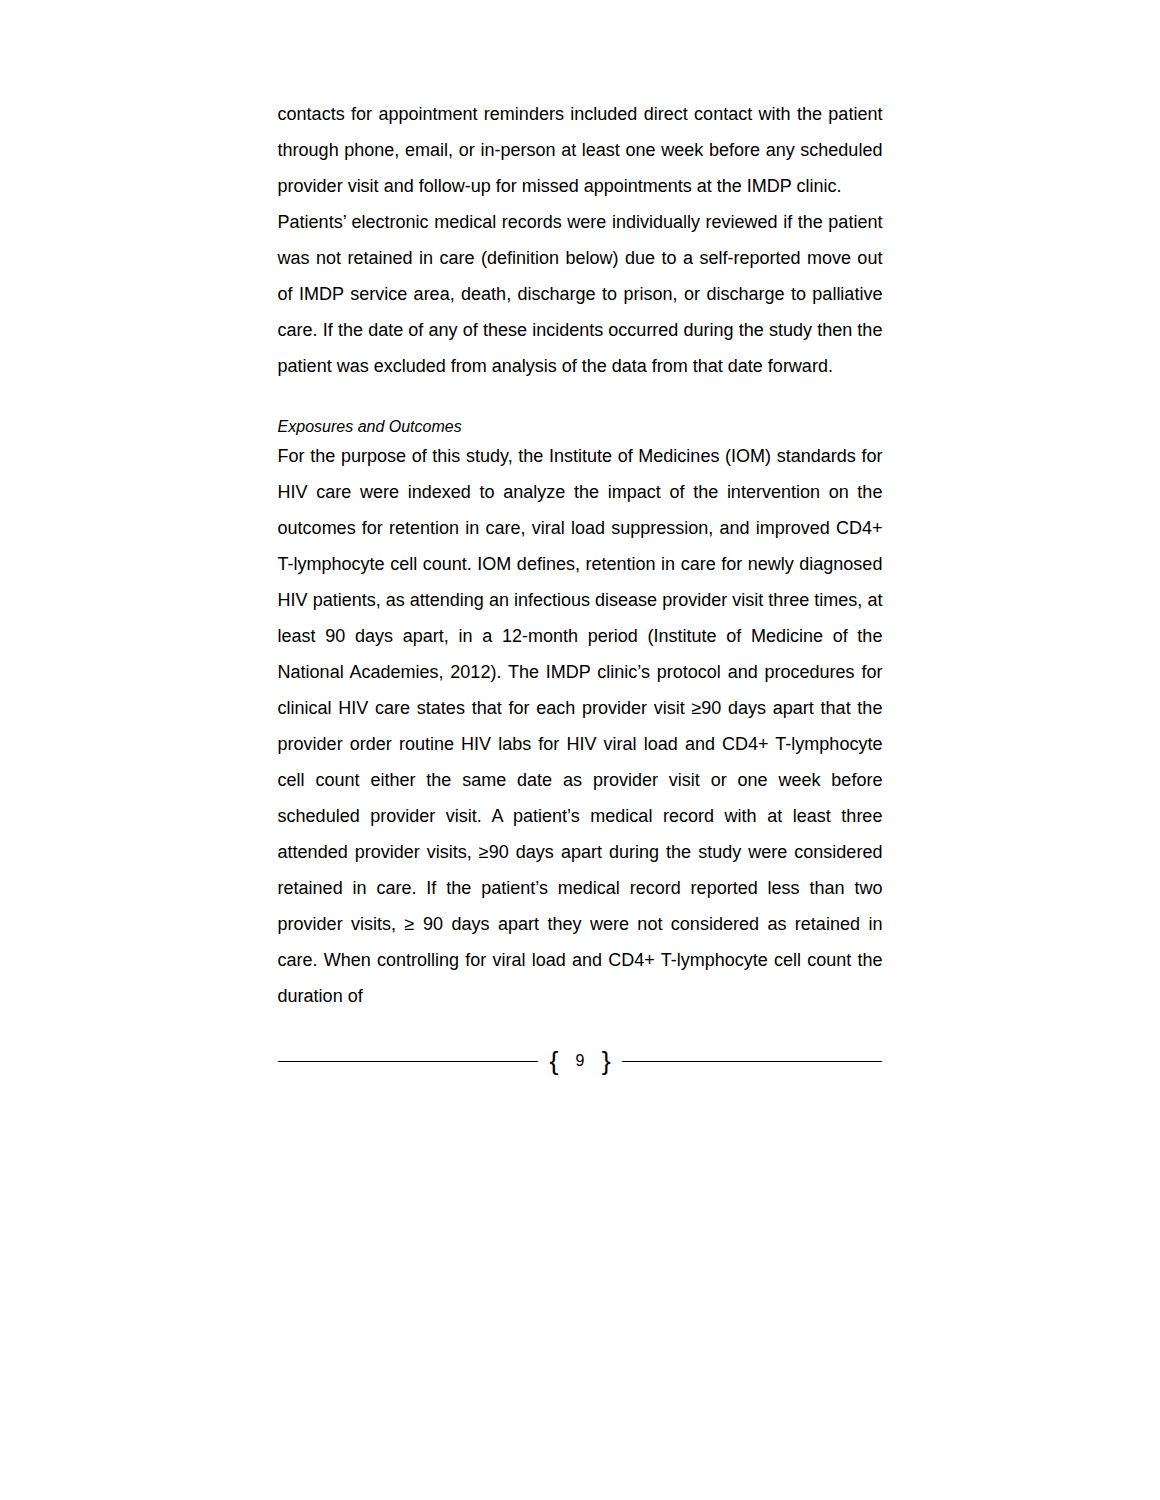contacts for appointment reminders included direct contact with the patient through phone, email, or in-person at least one week before any scheduled provider visit and follow-up for missed appointments at the IMDP clinic.
Patients’ electronic medical records were individually reviewed if the patient was not retained in care (definition below) due to a self-reported move out of IMDP service area, death, discharge to prison, or discharge to palliative care. If the date of any of these incidents occurred during the study then the patient was excluded from analysis of the data from that date forward.
Exposures and Outcomes
For the purpose of this study, the Institute of Medicines (IOM) standards for HIV care were indexed to analyze the impact of the intervention on the outcomes for retention in care, viral load suppression, and improved CD4+ T-lymphocyte cell count. IOM defines, retention in care for newly diagnosed HIV patients, as attending an infectious disease provider visit three times, at least 90 days apart, in a 12-month period (Institute of Medicine of the National Academies, 2012). The IMDP clinic’s protocol and procedures for clinical HIV care states that for each provider visit ≥90 days apart that the provider order routine HIV labs for HIV viral load and CD4+ T-lymphocyte cell count either the same date as provider visit or one week before scheduled provider visit. A patient’s medical record with at least three attended provider visits, ≥90 days apart during the study were considered retained in care. If the patient’s medical record reported less than two provider visits, ≥ 90 days apart they were not considered as retained in care. When controlling for viral load and CD4+ T-lymphocyte cell count the duration of
{ 9 }